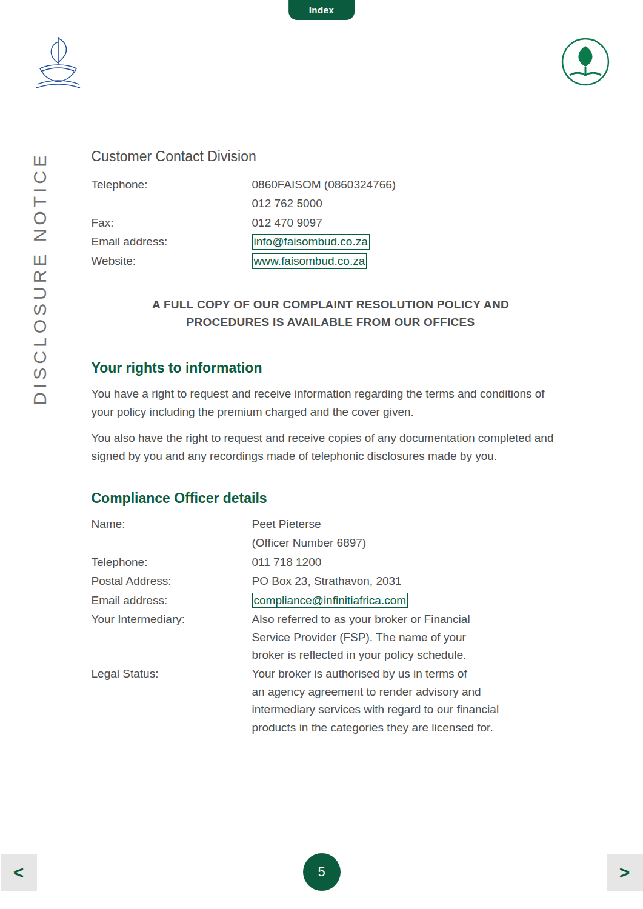Index
DISCLOSURE NOTICE
Customer Contact Division
| Telephone: | 0860FAISOM (0860324766) |
| | 012 762 5000 |
| Fax: | 012 470 9097 |
| Email address: | info@faisombud.co.za |
| Website: | www.faisombud.co.za |
A FULL COPY OF OUR COMPLAINT RESOLUTION POLICY AND
PROCEDURES IS AVAILABLE FROM OUR OFFICES
Your rights to information
You have a right to request and receive information regarding the terms and conditions of your policy including the premium charged and the cover given.
You also have the right to request and receive copies of any documentation completed and signed by you and any recordings made of telephonic disclosures made by you.
Compliance Officer details
| Name: | Peet Pieterse |
| | (Officer Number 6897) |
| Telephone: | 011 718 1200 |
| Postal Address: | PO Box 23, Strathavon, 2031 |
| Email address: | compliance@infinitiafrica.com |
| Your Intermediary: | Also referred to as your broker or Financial Service Provider (FSP). The name of your broker is reflected in your policy schedule. |
| Legal Status: | Your broker is authorised by us in terms of an agency agreement to render advisory and intermediary services with regard to our financial products in the categories they are licensed for. |
<
5
>